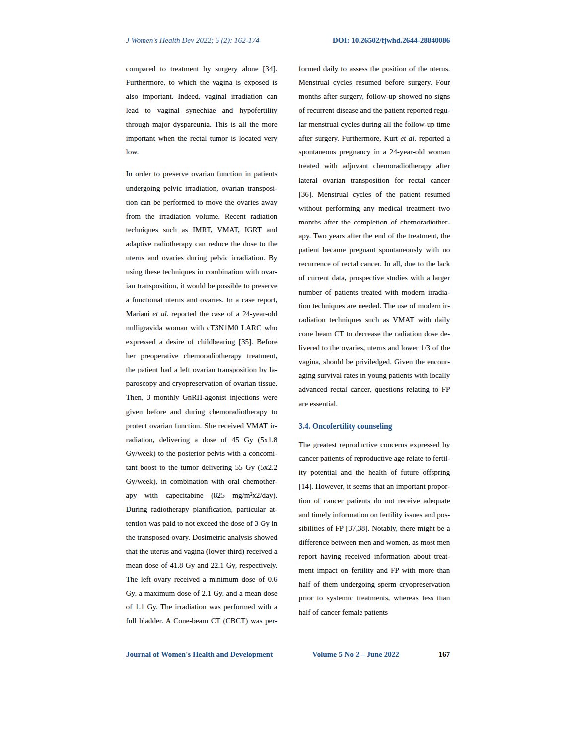J Women's Health Dev 2022; 5 (2): 162-174 DOI: 10.26502/fjwhd.2644-28840086
compared to treatment by surgery alone [34]. Furthermore, to which the vagina is exposed is also important. Indeed, vaginal irradiation can lead to vaginal synechiae and hypofertility through major dyspareunia. This is all the more important when the rectal tumor is located very low.
In order to preserve ovarian function in patients undergoing pelvic irradiation, ovarian transposition can be performed to move the ovaries away from the irradiation volume. Recent radiation techniques such as IMRT, VMAT, IGRT and adaptive radiotherapy can reduce the dose to the uterus and ovaries during pelvic irradiation. By using these techniques in combination with ovarian transposition, it would be possible to preserve a functional uterus and ovaries. In a case report, Mariani et al. reported the case of a 24-year-old nulligravida woman with cT3N1M0 LARC who expressed a desire of childbearing [35]. Before her preoperative chemoradiotherapy treatment, the patient had a left ovarian transposition by laparoscopy and cryopreservation of ovarian tissue. Then, 3 monthly GnRH-agonist injections were given before and during chemoradiotherapy to protect ovarian function. She received VMAT irradiation, delivering a dose of 45 Gy (5x1.8 Gy/week) to the posterior pelvis with a concomitant boost to the tumor delivering 55 Gy (5x2.2 Gy/week), in combination with oral chemotherapy with capecitabine (825 mg/m²x2/day). During radiotherapy planification, particular attention was paid to not exceed the dose of 3 Gy in the transposed ovary. Dosimetric analysis showed that the uterus and vagina (lower third) received a mean dose of 41.8 Gy and 22.1 Gy, respectively. The left ovary received a minimum dose of 0.6 Gy, a maximum dose of 2.1 Gy, and a mean dose of 1.1 Gy. The irradiation was performed with a full bladder. A Cone-beam CT (CBCT) was performed daily to assess the position of the uterus. Menstrual cycles resumed before surgery. Four months after surgery, follow-up showed no signs of recurrent disease and the patient reported regular menstrual cycles during all the follow-up time after surgery. Furthermore, Kurt et al. reported a spontaneous pregnancy in a 24-year-old woman treated with adjuvant chemoradiotherapy after lateral ovarian transposition for rectal cancer [36]. Menstrual cycles of the patient resumed without performing any medical treatment two months after the completion of chemoradiotherapy. Two years after the end of the treatment, the patient became pregnant spontaneously with no recurrence of rectal cancer. In all, due to the lack of current data, prospective studies with a larger number of patients treated with modern irradiation techniques are needed. The use of modern irradiation techniques such as VMAT with daily cone beam CT to decrease the radiation dose delivered to the ovaries, uterus and lower 1/3 of the vagina, should be priviledged. Given the encouraging survival rates in young patients with locally advanced rectal cancer, questions relating to FP are essential.
3.4. Oncofertility counseling
The greatest reproductive concerns expressed by cancer patients of reproductive age relate to fertility potential and the health of future offspring [14]. However, it seems that an important proportion of cancer patients do not receive adequate and timely information on fertility issues and possibilities of FP [37,38]. Notably, there might be a difference between men and women, as most men report having received information about treatment impact on fertility and FP with more than half of them undergoing sperm cryopreservation prior to systemic treatments, whereas less than half of cancer female patients
Journal of Women's Health and Development Volume 5 No 2 – June 2022 167